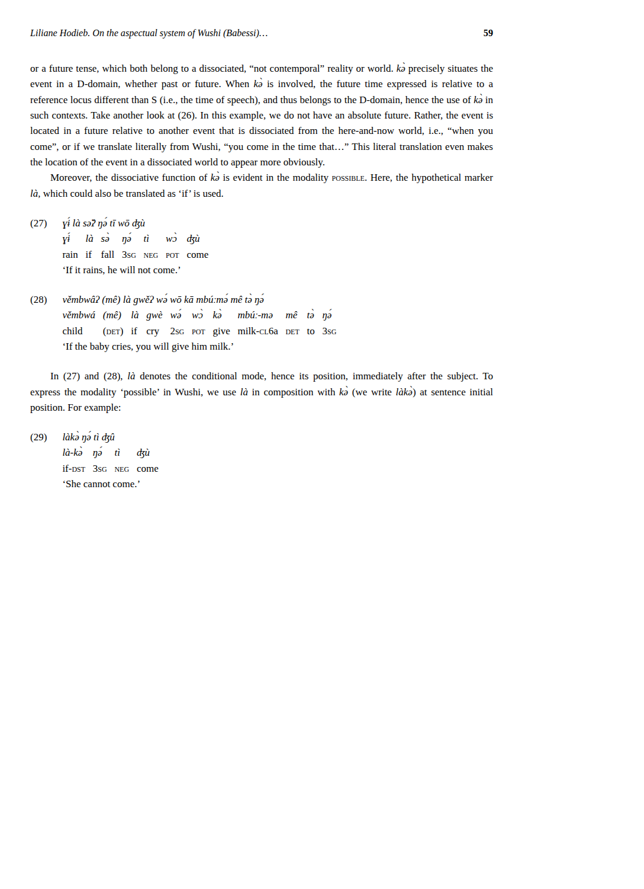Liliane Hodieb. On the aspectual system of Wushi (Babessi)… 59
or a future tense, which both belong to a dissociated, “not contemporal” reality or world. kə̀ precisely situates the event in a D-domain, whether past or future. When kə̀ is involved, the future time expressed is relative to a reference locus different than S (i.e., the time of speech), and thus belongs to the D-domain, hence the use of kə̀ in such contexts. Take another look at (26). In this example, we do not have an absolute future. Rather, the event is located in a future relative to another event that is dissociated from the here-and-now world, i.e., “when you come”, or if we translate literally from Wushi, “you come in the time that…” This literal translation even makes the location of the event in a dissociated world to appear more obviously.
Moreover, the dissociative function of kə̀ is evident in the modality possible. Here, the hypothetical marker là, which could also be translated as ‘if’ is used.
(27)
ɣɨ́ là sə̌ʔ ŋə́ tī wō ʤù
| ɣɨ́ | là | sə̀ | ŋə́ | tì | wɔ̀ | ʤù |
| rain | if | fall | 3 sg | neg | pot | come |
‘If it rains, he will not come.’
(28)
věmbwâʔ (mê) là gwěʔ wə́ wō kā mbúːmə́ mê tə̀ ŋə́
| věmbwá | (mê) | là | gwè | wə́ | wɔ̀ | kə̀ | mbúː-mə | mê | tə̀ | ŋə́ |
| child | ( det ) | if | cry | 2 sg | pot | give | milk- cl 6a | det | to | 3 sg |
‘If the baby cries, you will give him milk.’
In (27) and (28), là denotes the conditional mode, hence its position, immediately after the subject. To express the modality ‘possible’ in Wushi, we use là in composition with kə̀ (we write làkə̀) at sentence initial position. For example:
(29)
làkə̀ ŋə́ tì ʤû
| là-kə̀ | ŋə́ | tì | ʤù |
| if- dst | 3 sg | neg | come |
‘She cannot come.’